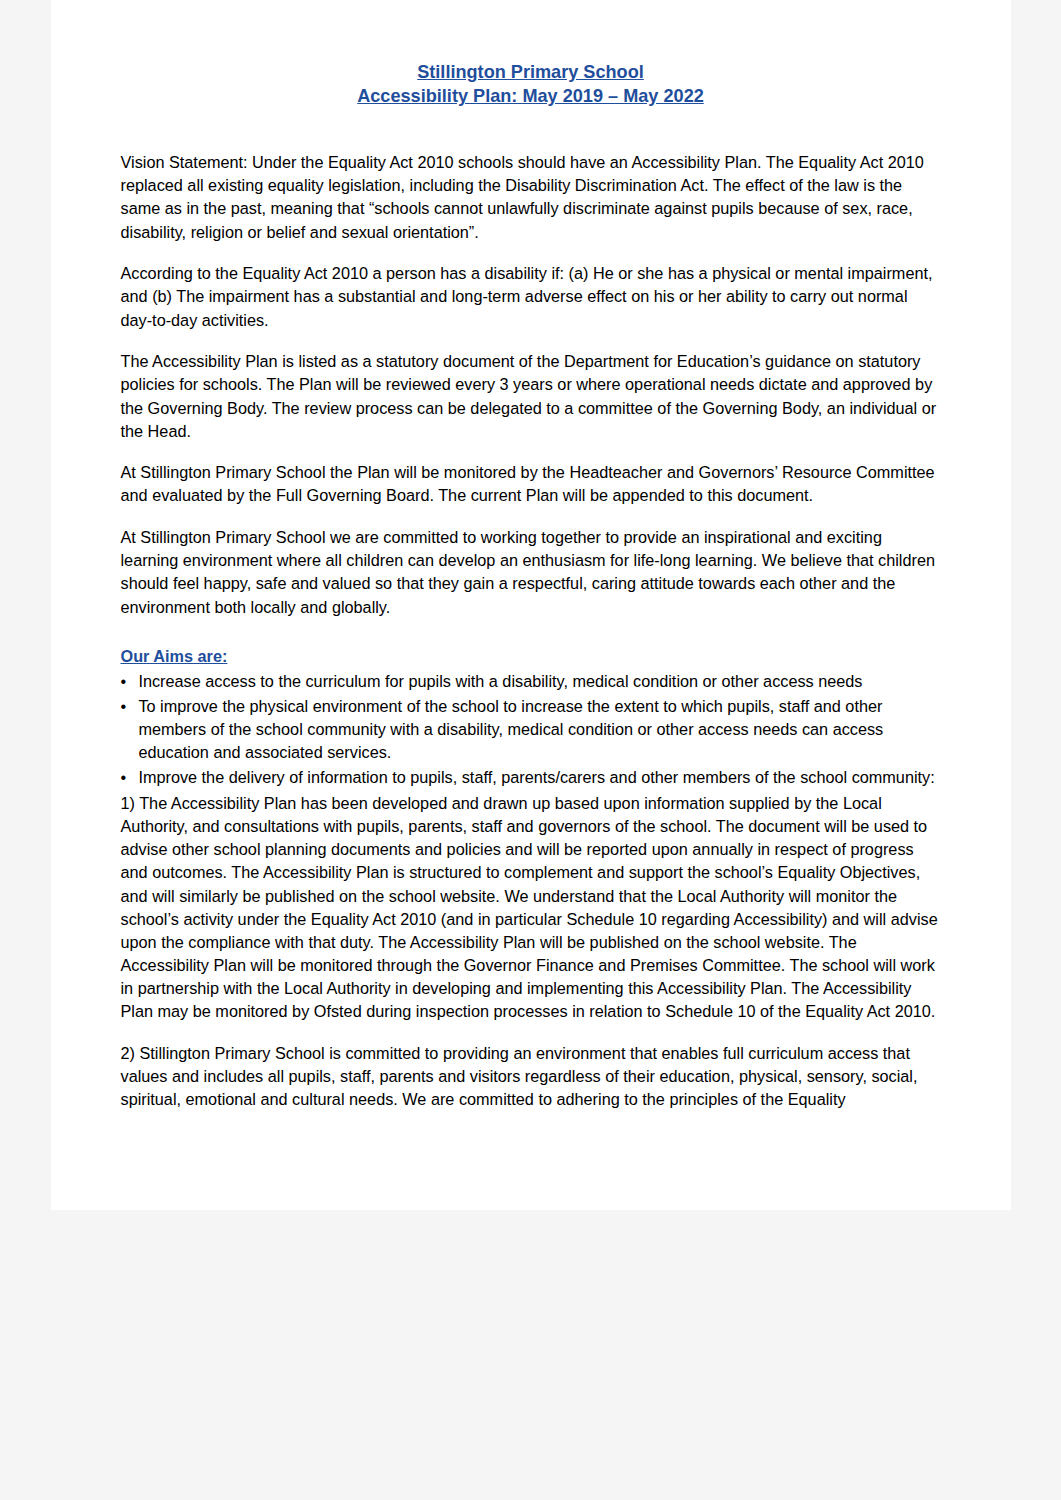Stillington Primary School Accessibility Plan: May 2019 – May 2022
Vision Statement: Under the Equality Act 2010 schools should have an Accessibility Plan. The Equality Act 2010 replaced all existing equality legislation, including the Disability Discrimination Act. The effect of the law is the same as in the past, meaning that “schools cannot unlawfully discriminate against pupils because of sex, race, disability, religion or belief and sexual orientation”.
According to the Equality Act 2010 a person has a disability if: (a) He or she has a physical or mental impairment, and (b) The impairment has a substantial and long-term adverse effect on his or her ability to carry out normal day-to-day activities.
The Accessibility Plan is listed as a statutory document of the Department for Education’s guidance on statutory policies for schools. The Plan will be reviewed every 3 years or where operational needs dictate and approved by the Governing Body. The review process can be delegated to a committee of the Governing Body, an individual or the Head.
At Stillington Primary School the Plan will be monitored by the Headteacher and Governors’ Resource Committee and evaluated by the Full Governing Board. The current Plan will be appended to this document.
At Stillington Primary School we are committed to working together to provide an inspirational and exciting learning environment where all children can develop an enthusiasm for life-long learning. We believe that children should feel happy, safe and valued so that they gain a respectful, caring attitude towards each other and the environment both locally and globally.
Our Aims are:
Increase access to the curriculum for pupils with a disability, medical condition or other access needs
To improve the physical environment of the school to increase the extent to which pupils, staff and other members of the school community with a disability, medical condition or other access needs can access education and associated services.
Improve the delivery of information to pupils, staff, parents/carers and other members of the school community:
The Accessibility Plan has been developed and drawn up based upon information supplied by the Local Authority, and consultations with pupils, parents, staff and governors of the school. The document will be used to advise other school planning documents and policies and will be reported upon annually in respect of progress and outcomes. The Accessibility Plan is structured to complement and support the school’s Equality Objectives, and will similarly be published on the school website. We understand that the Local Authority will monitor the school’s activity under the Equality Act 2010 (and in particular Schedule 10 regarding Accessibility) and will advise upon the compliance with that duty. The Accessibility Plan will be published on the school website. The Accessibility Plan will be monitored through the Governor Finance and Premises Committee. The school will work in partnership with the Local Authority in developing and implementing this Accessibility Plan. The Accessibility Plan may be monitored by Ofsted during inspection processes in relation to Schedule 10 of the Equality Act 2010.
Stillington Primary School is committed to providing an environment that enables full curriculum access that values and includes all pupils, staff, parents and visitors regardless of their education, physical, sensory, social, spiritual, emotional and cultural needs. We are committed to adhering to the principles of the Equality